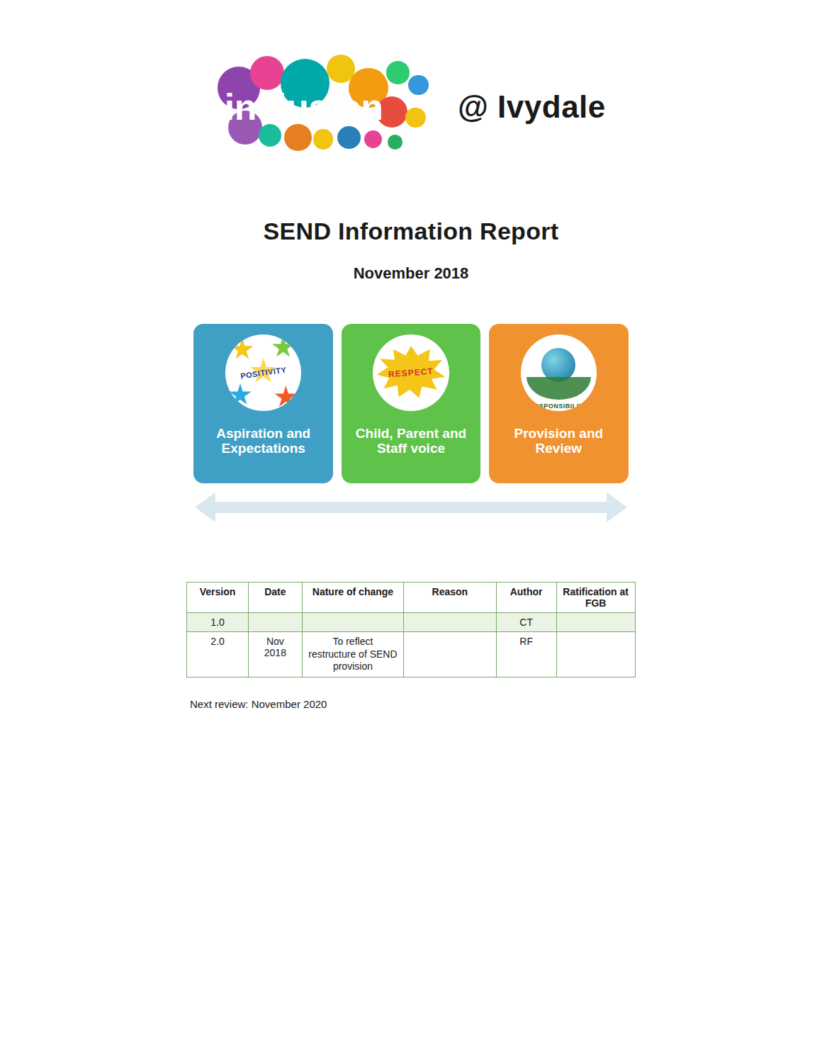inclusion
@ Ivydale
SEND Information Report
November 2018
Positivity
Aspiration and Expectations
Respect
Child, Parent and Staff voice
Responsibility
Provision and Review
| Version | Date | Nature of change | Reason | Author | Ratification at FGB |
| --- | --- | --- | --- | --- | --- |
| 1.0 | | | | CT | |
| 2.0 | Nov 2018 | To reflect restructure of SEND provision | | RF | |
Next review: November 2020